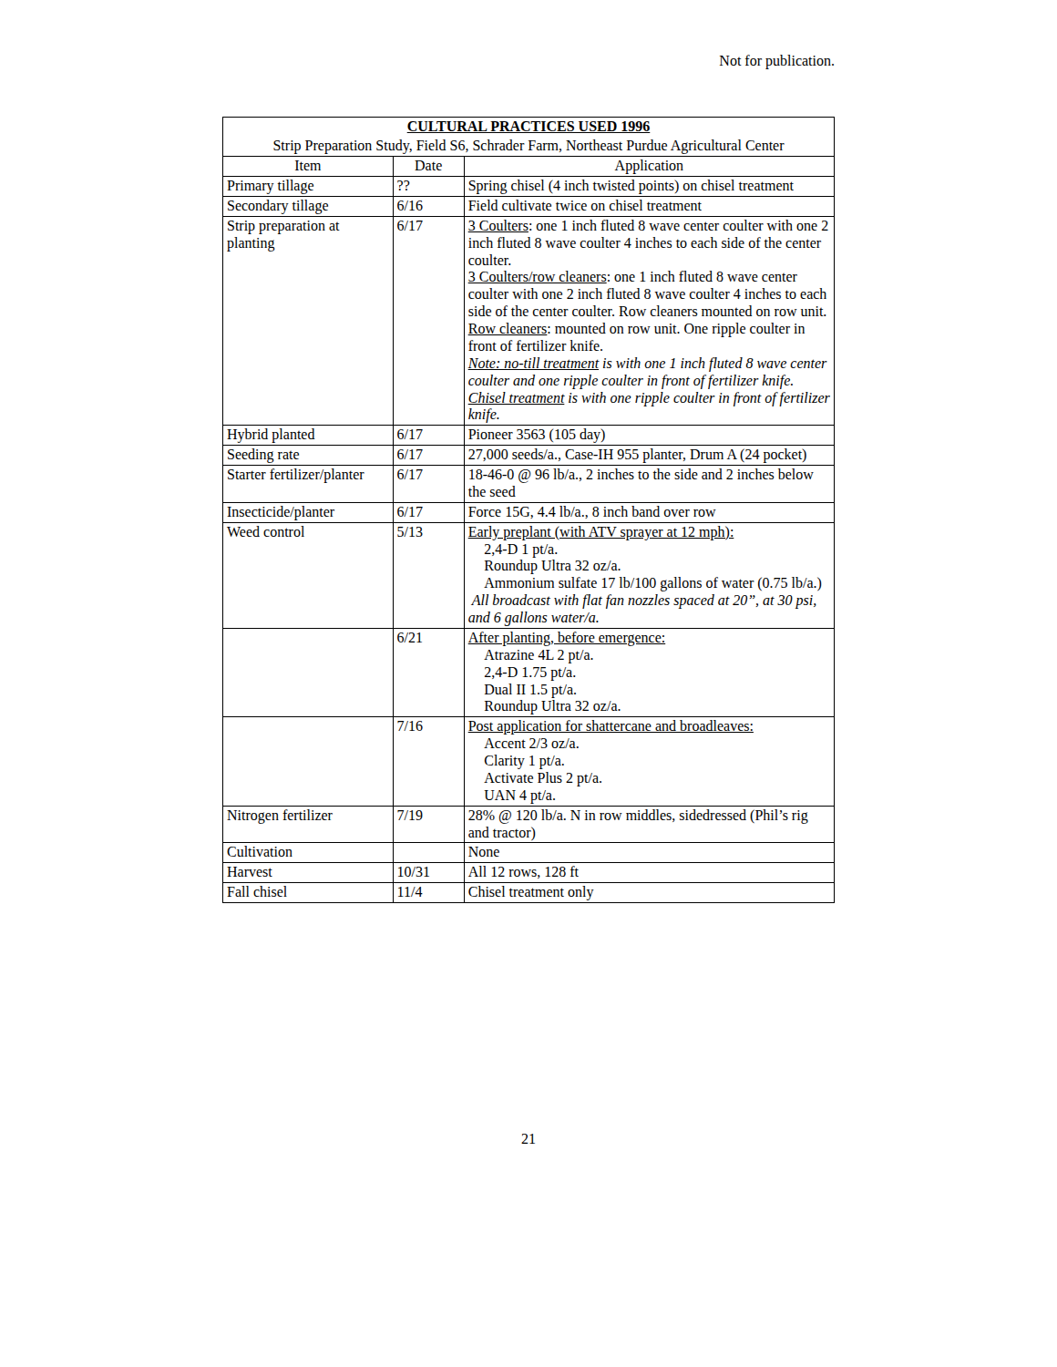Not for publication.
| CULTURAL PRACTICES USED 1996 Strip Preparation Study, Field S6, Schrader Farm, Northeast Purdue Agricultural Center |
| Item | Date | Application |
| Primary tillage | ?? | Spring chisel (4 inch twisted points) on chisel treatment |
| Secondary tillage | 6/16 | Field cultivate twice on chisel treatment |
| Strip preparation at planting | 6/17 | 3 Coulters : one 1 inch fluted 8 wave center coulter with one 2 inch fluted 8 wave coulter 4 inches to each side of the center coulter. 3 Coulters/row cleaners : one 1 inch fluted 8 wave center coulter with one 2 inch fluted 8 wave coulter 4 inches to each side of the center coulter. Row cleaners mounted on row unit. Row cleaners : mounted on row unit. One ripple coulter in front of fertilizer knife. Note: no-till treatment is with one 1 inch fluted 8 wave center coulter and one ripple coulter in front of fertilizer knife. Chisel treatment is with one ripple coulter in front of fertilizer knife. |
| Hybrid planted | 6/17 | Pioneer 3563 (105 day) |
| Seeding rate | 6/17 | 27,000 seeds/a., Case-IH 955 planter, Drum A (24 pocket) |
| Starter fertilizer/planter | 6/17 | 18-46-0 @ 96 lb/a., 2 inches to the side and 2 inches below the seed |
| Insecticide/planter | 6/17 | Force 15G, 4.4 lb/a., 8 inch band over row |
| Weed control | 5/13 | Early preplant (with ATV sprayer at 12 mph): 2,4-D 1 pt/a. Roundup Ultra 32 oz/a. Ammonium sulfate 17 lb/100 gallons of water (0.75 lb/a.) All broadcast with flat fan nozzles spaced at 20”, at 30 psi, and 6 gallons water/a. |
| | 6/21 | After planting, before emergence: Atrazine 4L 2 pt/a. 2,4-D 1.75 pt/a. Dual II 1.5 pt/a. Roundup Ultra 32 oz/a. |
| | 7/16 | Post application for shattercane and broadleaves: Accent 2/3 oz/a. Clarity 1 pt/a. Activate Plus 2 pt/a. UAN 4 pt/a. |
| Nitrogen fertilizer | 7/19 | 28% @ 120 lb/a. N in row middles, sidedressed (Phil’s rig and tractor) |
| Cultivation | | None |
| Harvest | 10/31 | All 12 rows, 128 ft |
| Fall chisel | 11/4 | Chisel treatment only |
21